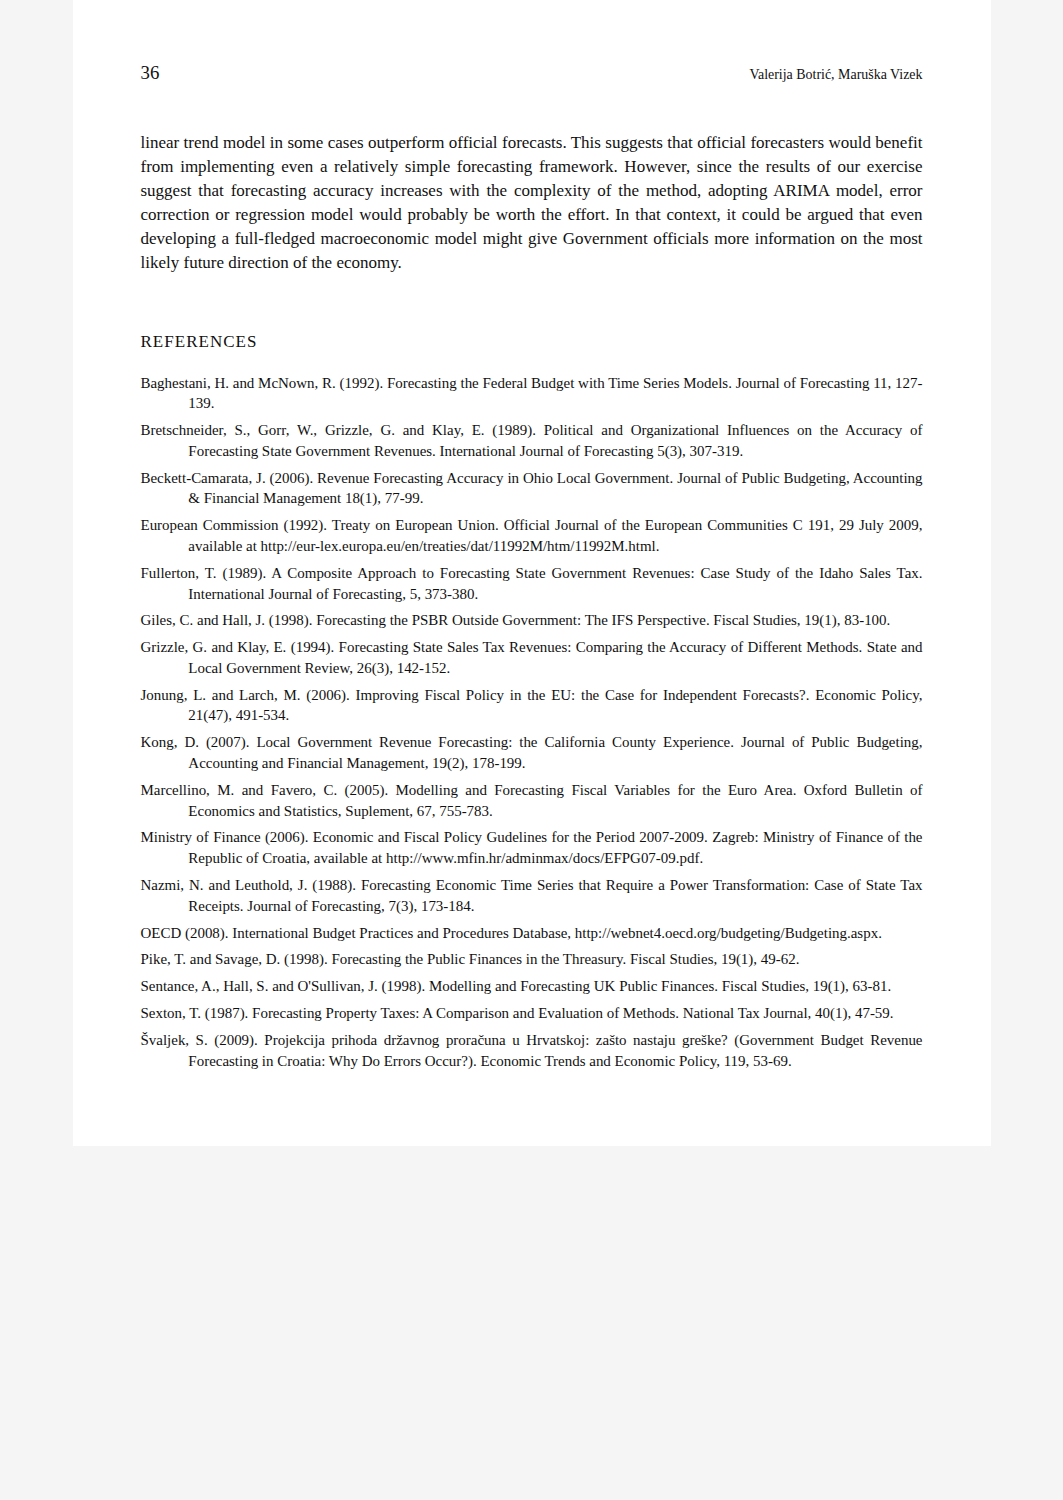36 Valerija Botrić, Maruška Vizek
linear trend model in some cases outperform official forecasts. This suggests that official forecasters would benefit from implementing even a relatively simple forecasting framework. However, since the results of our exercise suggest that forecasting accuracy increases with the complexity of the method, adopting ARIMA model, error correction or regression model would probably be worth the effort. In that context, it could be argued that even developing a full-fledged macroeconomic model might give Government officials more information on the most likely future direction of the economy.
REFERENCES
Baghestani, H. and McNown, R. (1992). Forecasting the Federal Budget with Time Series Models. Journal of Forecasting 11, 127-139.
Bretschneider, S., Gorr, W., Grizzle, G. and Klay, E. (1989). Political and Organizational Influences on the Accuracy of Forecasting State Government Revenues. International Journal of Forecasting 5(3), 307-319.
Beckett-Camarata, J. (2006). Revenue Forecasting Accuracy in Ohio Local Government. Journal of Public Budgeting, Accounting & Financial Management 18(1), 77-99.
European Commission (1992). Treaty on European Union. Official Journal of the European Communities C 191, 29 July 2009, available at http://eur-lex.europa.eu/en/treaties/dat/11992M/htm/11992M.html.
Fullerton, T. (1989). A Composite Approach to Forecasting State Government Revenues: Case Study of the Idaho Sales Tax. International Journal of Forecasting, 5, 373-380.
Giles, C. and Hall, J. (1998). Forecasting the PSBR Outside Government: The IFS Perspective. Fiscal Studies, 19(1), 83-100.
Grizzle, G. and Klay, E. (1994). Forecasting State Sales Tax Revenues: Comparing the Accuracy of Different Methods. State and Local Government Review, 26(3), 142-152.
Jonung, L. and Larch, M. (2006). Improving Fiscal Policy in the EU: the Case for Independent Forecasts?. Economic Policy, 21(47), 491-534.
Kong, D. (2007). Local Government Revenue Forecasting: the California County Experience. Journal of Public Budgeting, Accounting and Financial Management, 19(2), 178-199.
Marcellino, M. and Favero, C. (2005). Modelling and Forecasting Fiscal Variables for the Euro Area. Oxford Bulletin of Economics and Statistics, Suplement, 67, 755-783.
Ministry of Finance (2006). Economic and Fiscal Policy Gudelines for the Period 2007-2009. Zagreb: Ministry of Finance of the Republic of Croatia, available at http://www.mfin.hr/adminmax/docs/EFPG07-09.pdf.
Nazmi, N. and Leuthold, J. (1988). Forecasting Economic Time Series that Require a Power Transformation: Case of State Tax Receipts. Journal of Forecasting, 7(3), 173-184.
OECD (2008). International Budget Practices and Procedures Database, http://webnet4.oecd.org/budgeting/Budgeting.aspx.
Pike, T. and Savage, D. (1998). Forecasting the Public Finances in the Threasury. Fiscal Studies, 19(1), 49-62.
Sentance, A., Hall, S. and O'Sullivan, J. (1998). Modelling and Forecasting UK Public Finances. Fiscal Studies, 19(1), 63-81.
Sexton, T. (1987). Forecasting Property Taxes: A Comparison and Evaluation of Methods. National Tax Journal, 40(1), 47-59.
Švaljek, S. (2009). Projekcija prihoda državnog proračuna u Hrvatskoj: zašto nastaju greške? (Government Budget Revenue Forecasting in Croatia: Why Do Errors Occur?). Economic Trends and Economic Policy, 119, 53-69.